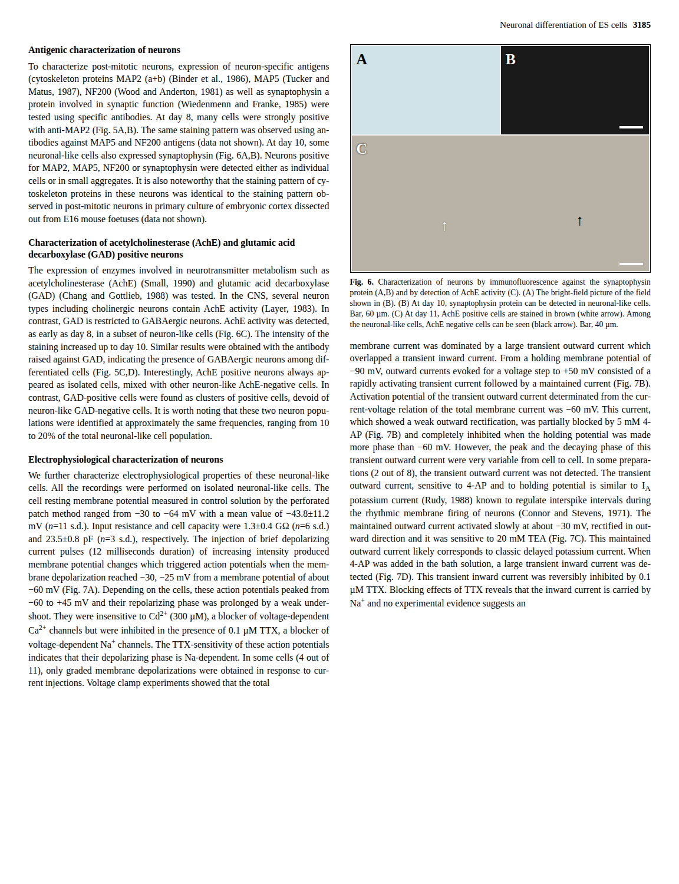Neuronal differentiation of ES cells 3185
Antigenic characterization of neurons
To characterize post-mitotic neurons, expression of neuron-specific antigens (cytoskeleton proteins MAP2 (a+b) (Binder et al., 1986), MAP5 (Tucker and Matus, 1987), NF200 (Wood and Anderton, 1981) as well as synaptophysin a protein involved in synaptic function (Wiedenmenn and Franke, 1985) were tested using specific antibodies. At day 8, many cells were strongly positive with anti-MAP2 (Fig. 5A,B). The same staining pattern was observed using antibodies against MAP5 and NF200 antigens (data not shown). At day 10, some neuronal-like cells also expressed synaptophysin (Fig. 6A,B). Neurons positive for MAP2, MAP5, NF200 or synaptophysin were detected either as individual cells or in small aggregates. It is also noteworthy that the staining pattern of cytoskeleton proteins in these neurons was identical to the staining pattern observed in post-mitotic neurons in primary culture of embryonic cortex dissected out from E16 mouse foetuses (data not shown).
Characterization of acetylcholinesterase (AchE) and glutamic acid decarboxylase (GAD) positive neurons
The expression of enzymes involved in neurotransmitter metabolism such as acetylcholinesterase (AchE) (Small, 1990) and glutamic acid decarboxylase (GAD) (Chang and Gottlieb, 1988) was tested. In the CNS, several neuron types including cholinergic neurons contain AchE activity (Layer, 1983). In contrast, GAD is restricted to GABAergic neurons. AchE activity was detected, as early as day 8, in a subset of neuron-like cells (Fig. 6C). The intensity of the staining increased up to day 10. Similar results were obtained with the antibody raised against GAD, indicating the presence of GABAergic neurons among differentiated cells (Fig. 5C,D). Interestingly, AchE positive neurons always appeared as isolated cells, mixed with other neuron-like AchE-negative cells. In contrast, GAD-positive cells were found as clusters of positive cells, devoid of neuron-like GAD-negative cells. It is worth noting that these two neuron populations were identified at approximately the same frequencies, ranging from 10 to 20% of the total neuronal-like cell population.
Electrophysiological characterization of neurons
We further characterize electrophysiological properties of these neuronal-like cells. All the recordings were performed on isolated neuronal-like cells. The cell resting membrane potential measured in control solution by the perforated patch method ranged from −30 to −64 mV with a mean value of −43.8±11.2 mV (n=11 s.d.). Input resistance and cell capacity were 1.3±0.4 GΩ (n=6 s.d.) and 23.5±0.8 pF (n=3 s.d.), respectively. The injection of brief depolarizing current pulses (12 milliseconds duration) of increasing intensity produced membrane potential changes which triggered action potentials when the membrane depolarization reached −30, −25 mV from a membrane potential of about −60 mV (Fig. 7A). Depending on the cells, these action potentials peaked from −60 to +45 mV and their repolarizing phase was prolonged by a weak undershoot. They were insensitive to Cd2+ (300 µM), a blocker of voltage-dependent Ca2+ channels but were inhibited in the presence of 0.1 µM TTX, a blocker of voltage-dependent Na+ channels. The TTX-sensitivity of these action potentials indicates that their depolarizing phase is Na-dependent. In some cells (4 out of 11), only graded membrane depolarizations were obtained in response to current injections. Voltage clamp experiments showed that the total
A
B
C ↑ ↑
Fig. 6. Characterization of neurons by immunofluorescence against the synaptophysin protein (A,B) and by detection of AchE activity (C). (A) The bright-field picture of the field shown in (B). (B) At day 10, synaptophysin protein can be detected in neuronal-like cells. Bar, 60 µm. (C) At day 11, AchE positive cells are stained in brown (white arrow). Among the neuronal-like cells, AchE negative cells can be seen (black arrow). Bar, 40 µm.
membrane current was dominated by a large transient outward current which overlapped a transient inward current. From a holding membrane potential of −90 mV, outward currents evoked for a voltage step to +50 mV consisted of a rapidly activating transient current followed by a maintained current (Fig. 7B). Activation potential of the transient outward current determinated from the current-voltage relation of the total membrane current was −60 mV. This current, which showed a weak outward rectification, was partially blocked by 5 mM 4-AP (Fig. 7B) and completely inhibited when the holding potential was made more phase than −60 mV. However, the peak and the decaying phase of this transient outward current were very variable from cell to cell. In some preparations (2 out of 8), the transient outward current was not detected. The transient outward current, sensitive to 4-AP and to holding potential is similar to IA potassium current (Rudy, 1988) known to regulate interspike intervals during the rhythmic membrane firing of neurons (Connor and Stevens, 1971). The maintained outward current activated slowly at about −30 mV, rectified in outward direction and it was sensitive to 20 mM TEA (Fig. 7C). This maintained outward current likely corresponds to classic delayed potassium current. When 4-AP was added in the bath solution, a large transient inward current was detected (Fig. 7D). This transient inward current was reversibly inhibited by 0.1 µM TTX. Blocking effects of TTX reveals that the inward current is carried by Na+ and no experimental evidence suggests an